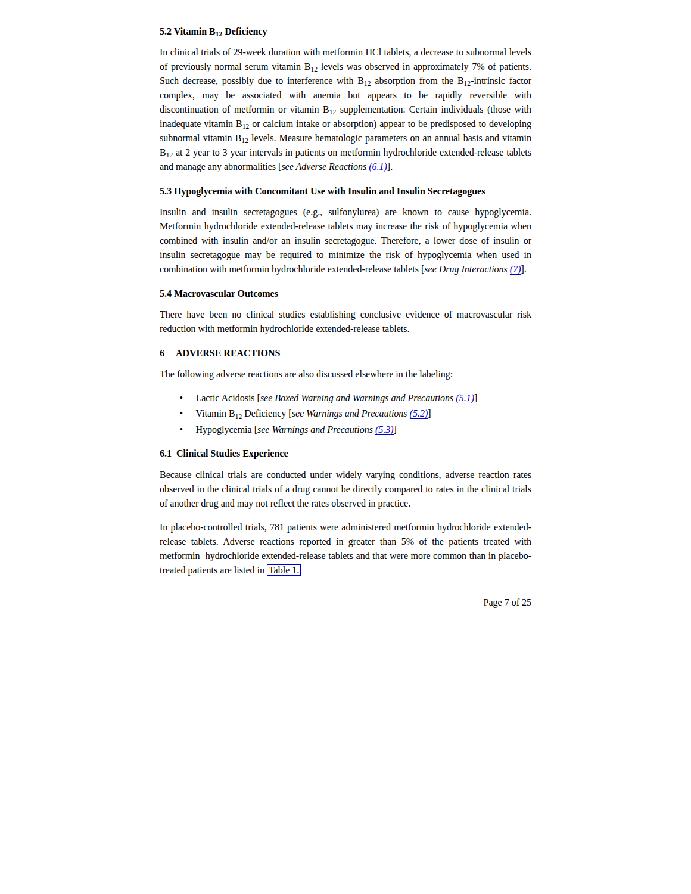5.2 Vitamin B12 Deficiency
In clinical trials of 29-week duration with metformin HCl tablets, a decrease to subnormal levels of previously normal serum vitamin B12 levels was observed in approximately 7% of patients. Such decrease, possibly due to interference with B12 absorption from the B12-intrinsic factor complex, may be associated with anemia but appears to be rapidly reversible with discontinuation of metformin or vitamin B12 supplementation. Certain individuals (those with inadequate vitamin B12 or calcium intake or absorption) appear to be predisposed to developing subnormal vitamin B12 levels. Measure hematologic parameters on an annual basis and vitamin B12 at 2 year to 3 year intervals in patients on metformin hydrochloride extended-release tablets and manage any abnormalities [see Adverse Reactions (6.1)].
5.3 Hypoglycemia with Concomitant Use with Insulin and Insulin Secretagogues
Insulin and insulin secretagogues (e.g., sulfonylurea) are known to cause hypoglycemia. Metformin hydrochloride extended-release tablets may increase the risk of hypoglycemia when combined with insulin and/or an insulin secretagogue. Therefore, a lower dose of insulin or insulin secretagogue may be required to minimize the risk of hypoglycemia when used in combination with metformin hydrochloride extended-release tablets [see Drug Interactions (7)].
5.4 Macrovascular Outcomes
There have been no clinical studies establishing conclusive evidence of macrovascular risk reduction with metformin hydrochloride extended-release tablets.
6 ADVERSE REACTIONS
The following adverse reactions are also discussed elsewhere in the labeling:
Lactic Acidosis [see Boxed Warning and Warnings and Precautions (5.1)]
Vitamin B12 Deficiency [see Warnings and Precautions (5.2)]
Hypoglycemia [see Warnings and Precautions (5.3)]
6.1 Clinical Studies Experience
Because clinical trials are conducted under widely varying conditions, adverse reaction rates observed in the clinical trials of a drug cannot be directly compared to rates in the clinical trials of another drug and may not reflect the rates observed in practice.
In placebo-controlled trials, 781 patients were administered metformin hydrochloride extended-release tablets. Adverse reactions reported in greater than 5% of the patients treated with metformin hydrochloride extended-release tablets and that were more common than in placebo-treated patients are listed in Table 1.
Page 7 of 25